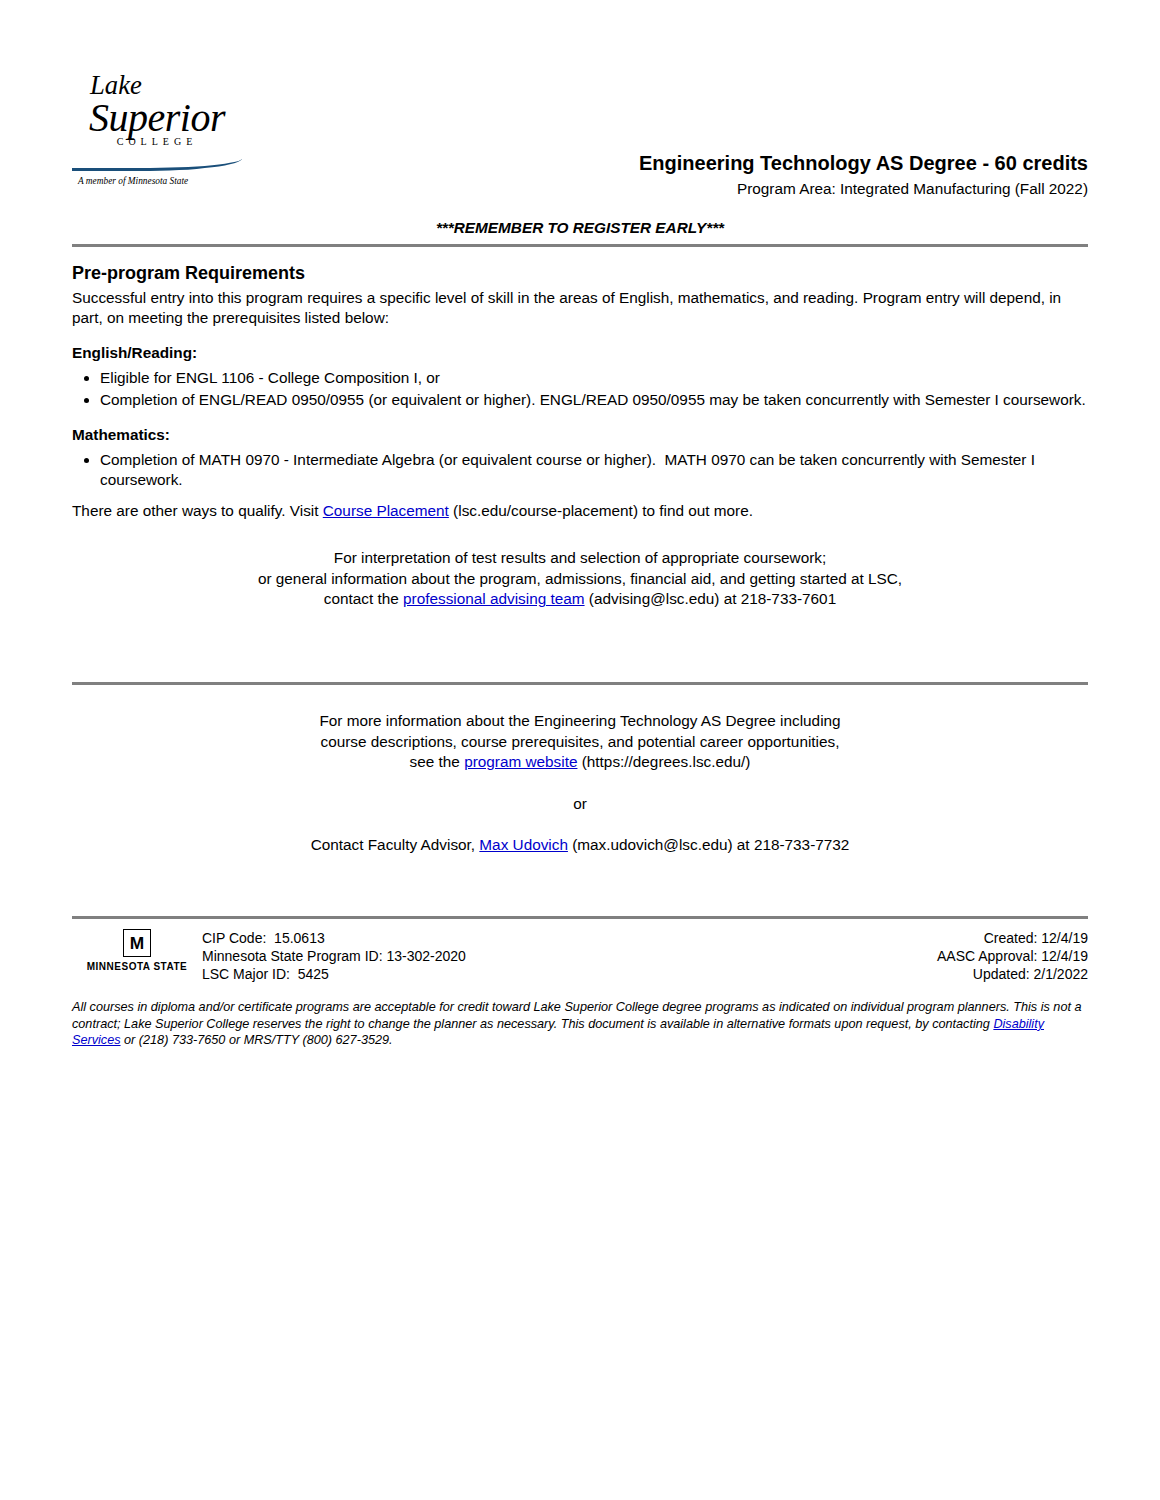Lake
Superior
COLLEGE
A member of Minnesota State
Engineering Technology AS Degree - 60 credits
Program Area: Integrated Manufacturing (Fall 2022)
***REMEMBER TO REGISTER EARLY***
Pre-program Requirements
Successful entry into this program requires a specific level of skill in the areas of English, mathematics, and reading. Program entry will depend, in part, on meeting the prerequisites listed below:
English/Reading:
Eligible for ENGL 1106 - College Composition I, or
Completion of ENGL/READ 0950/0955 (or equivalent or higher). ENGL/READ 0950/0955 may be taken concurrently with Semester I coursework.
Mathematics:
Completion of MATH 0970 - Intermediate Algebra (or equivalent course or higher). MATH 0970 can be taken concurrently with Semester I coursework.
There are other ways to qualify. Visit Course Placement (lsc.edu/course-placement) to find out more.
For interpretation of test results and selection of appropriate coursework;
or general information about the program, admissions, financial aid, and getting started at LSC,
contact the professional advising team (advising@lsc.edu) at 218-733-7601
For more information about the Engineering Technology AS Degree including
course descriptions, course prerequisites, and potential career opportunities,
see the program website (https://degrees.lsc.edu/)
or
Contact Faculty Advisor, Max Udovich (max.udovich@lsc.edu) at 218-733-7732
M
MINNESOTA STATE
CIP Code: 15.0613
Minnesota State Program ID: 13-302-2020
LSC Major ID: 5425
Created: 12/4/19
AASC Approval: 12/4/19
Updated: 2/1/2022
All courses in diploma and/or certificate programs are acceptable for credit toward Lake Superior College degree programs as indicated on individual program planners. This is not a contract; Lake Superior College reserves the right to change the planner as necessary. This document is available in alternative formats upon request, by contacting Disability Services or (218) 733-7650 or MRS/TTY (800) 627-3529.